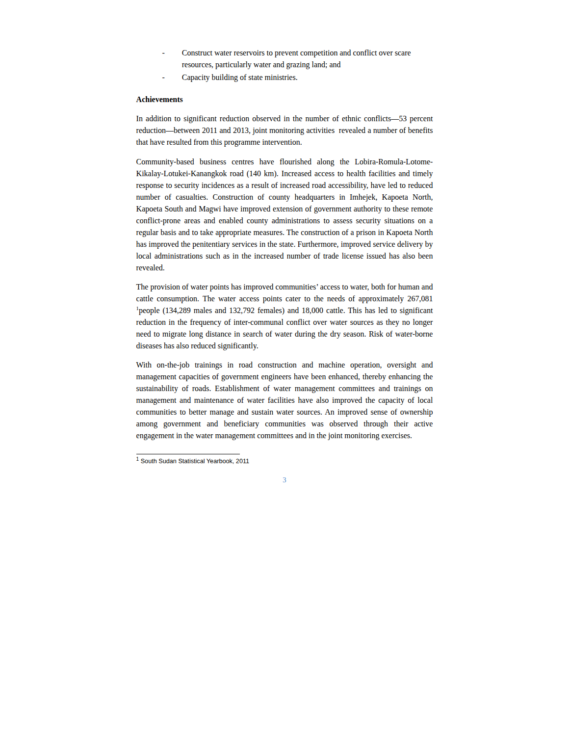Construct water reservoirs to prevent competition and conflict over scare resources, particularly water and grazing land; and
Capacity building of state ministries.
Achievements
In addition to significant reduction observed in the number of ethnic conflicts—53 percent reduction—between 2011 and 2013, joint monitoring activities revealed a number of benefits that have resulted from this programme intervention.
Community-based business centres have flourished along the Lobira-Romula-Lotome-Kikalay-Lotukei-Kanangkok road (140 km). Increased access to health facilities and timely response to security incidences as a result of increased road accessibility, have led to reduced number of casualties. Construction of county headquarters in Imhejek, Kapoeta North, Kapoeta South and Magwi have improved extension of government authority to these remote conflict-prone areas and enabled county administrations to assess security situations on a regular basis and to take appropriate measures. The construction of a prison in Kapoeta North has improved the penitentiary services in the state. Furthermore, improved service delivery by local administrations such as in the increased number of trade license issued has also been revealed.
The provision of water points has improved communities’ access to water, both for human and cattle consumption. The water access points cater to the needs of approximately 267,081 1people (134,289 males and 132,792 females) and 18,000 cattle. This has led to significant reduction in the frequency of inter-communal conflict over water sources as they no longer need to migrate long distance in search of water during the dry season. Risk of water-borne diseases has also reduced significantly.
With on-the-job trainings in road construction and machine operation, oversight and management capacities of government engineers have been enhanced, thereby enhancing the sustainability of roads. Establishment of water management committees and trainings on management and maintenance of water facilities have also improved the capacity of local communities to better manage and sustain water sources. An improved sense of ownership among government and beneficiary communities was observed through their active engagement in the water management committees and in the joint monitoring exercises.
1 South Sudan Statistical Yearbook, 2011
3